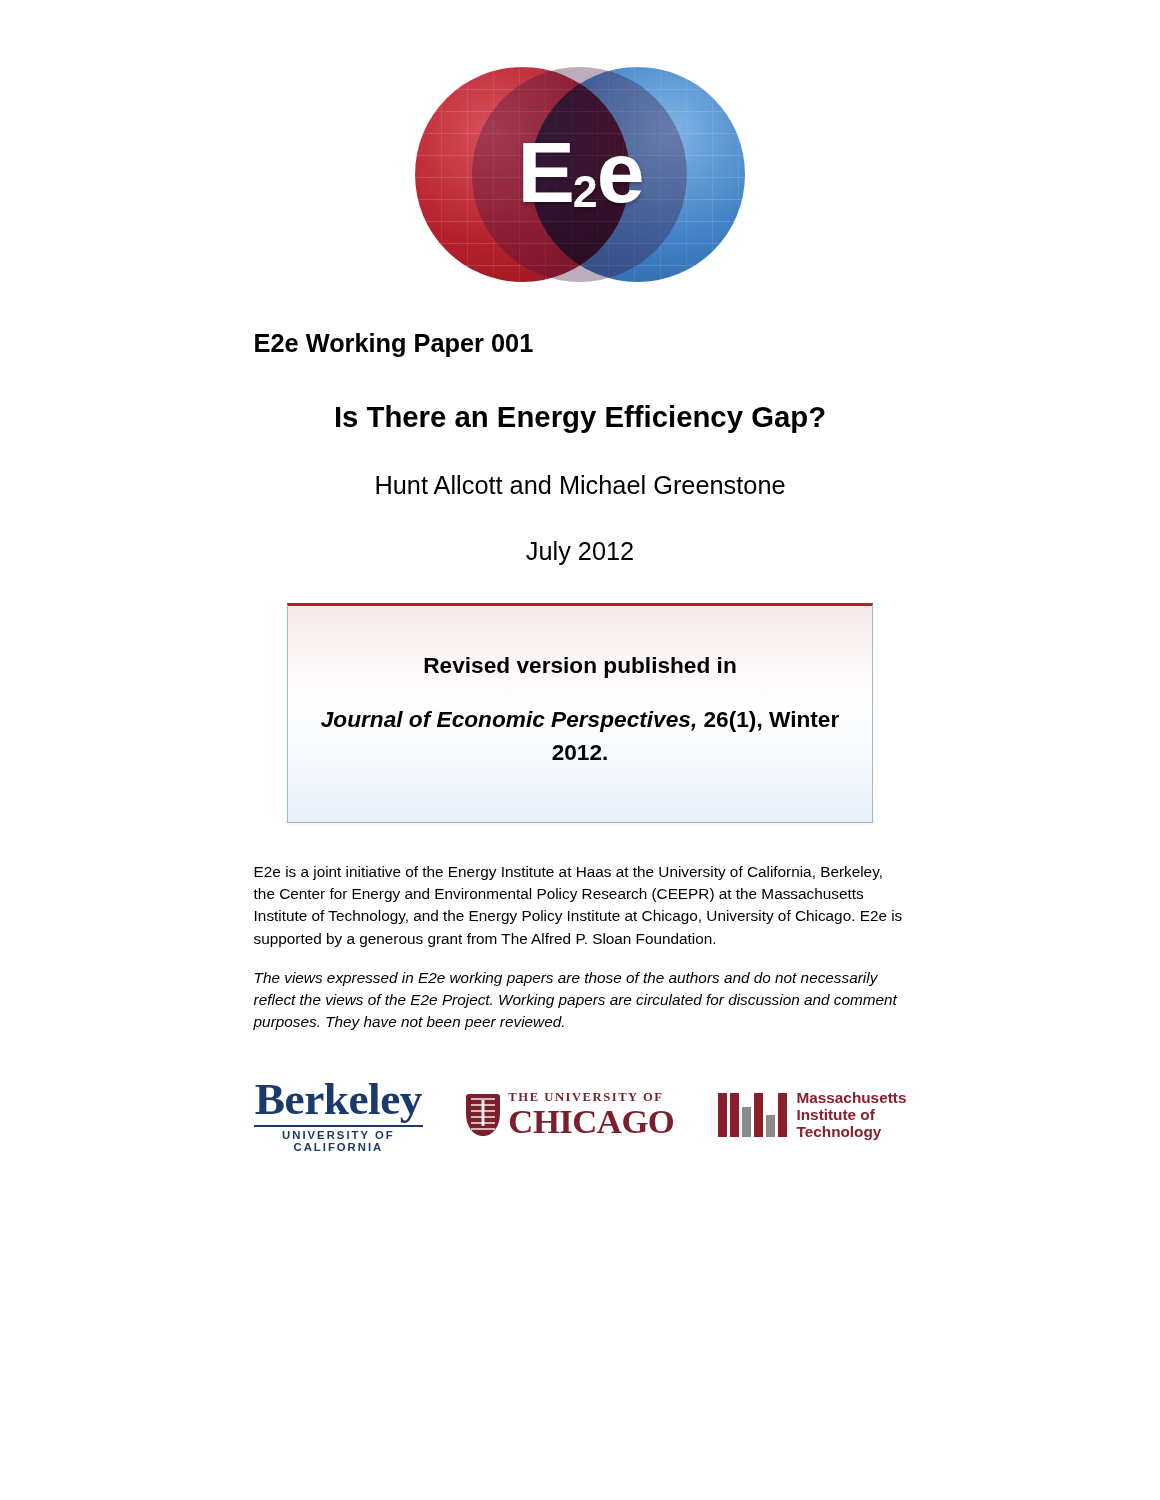E2e
E2e Working Paper 001
Is There an Energy Efficiency Gap?
Hunt Allcott and Michael Greenstone
July 2012
Revised version published in
Journal of Economic Perspectives, 26(1), Winter 2012.
E2e is a joint initiative of the Energy Institute at Haas at the University of California, Berkeley, the Center for Energy and Environmental Policy Research (CEEPR) at the Massachusetts Institute of Technology, and the Energy Policy Institute at Chicago, University of Chicago. E2e is supported by a generous grant from The Alfred P. Sloan Foundation.
The views expressed in E2e working papers are those of the authors and do not necessarily reflect the views of the E2e Project. Working papers are circulated for discussion and comment purposes. They have not been peer reviewed.
Berkeley
UNIVERSITY OF CALIFORNIA
THE UNIVERSITY OF
CHICAGO
Massachusetts
Institute of
Technology